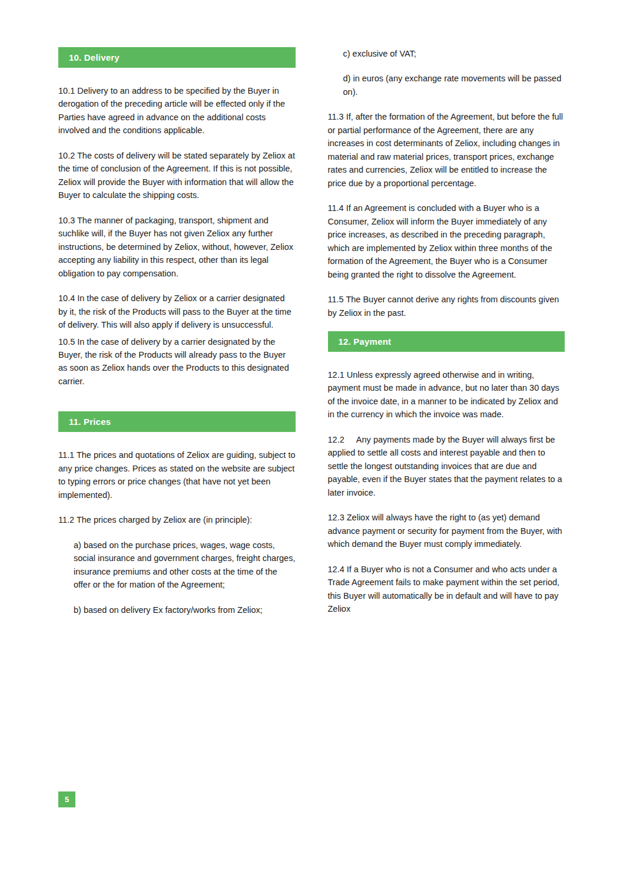10. Delivery
10.1 Delivery to an address to be specified by the Buyer in derogation of the preceding article will be effected only if the Parties have agreed in advance on the additional costs involved and the conditions applicable.
10.2 The costs of delivery will be stated separately by Zeliox at the time of conclusion of the Agreement. If this is not possible, Zeliox will provide the Buyer with information that will allow the Buyer to calculate the shipping costs.
10.3 The manner of packaging, transport, shipment and suchlike will, if the Buyer has not given Zeliox any further instructions, be determined by Zeliox, without, however, Zeliox accepting any liability in this respect, other than its legal obligation to pay compensation.
10.4 In the case of delivery by Zeliox or a carrier designated by it, the risk of the Products will pass to the Buyer at the time of delivery. This will also apply if delivery is unsuccessful.
10.5 In the case of delivery by a carrier designated by the Buyer, the risk of the Products will already pass to the Buyer as soon as Zeliox hands over the Products to this designated carrier.
11. Prices
11.1 The prices and quotations of Zeliox are guiding, subject to any price changes. Prices as stated on the website are subject to typing errors or price changes (that have not yet been implemented).
11.2 The prices charged by Zeliox are (in principle):
a) based on the purchase prices, wages, wage costs, social insurance and government charges, freight charges, insurance premiums and other costs at the time of the offer or the for mation of the Agreement;
b) based on delivery Ex factory/works from Zeliox;
c) exclusive of VAT;
d) in euros (any exchange rate movements will be passed on).
11.3 If, after the formation of the Agreement, but before the full or partial performance of the Agreement, there are any increases in cost determinants of Zeliox, including changes in material and raw material prices, transport prices, exchange rates and currencies, Zeliox will be entitled to increase the price due by a proportional percentage.
11.4 If an Agreement is concluded with a Buyer who is a Consumer, Zeliox will inform the Buyer immediately of any price increases, as described in the preceding paragraph, which are implemented by Zeliox within three months of the formation of the Agreement, the Buyer who is a Consumer being granted the right to dissolve the Agreement.
11.5 The Buyer cannot derive any rights from discounts given by Zeliox in the past.
12. Payment
12.1 Unless expressly agreed otherwise and in writing, payment must be made in advance, but no later than 30 days of the invoice date, in a manner to be indicated by Zeliox and in the currency in which the invoice was made.
12.2 Any payments made by the Buyer will always first be applied to settle all costs and interest payable and then to settle the longest outstanding invoices that are due and payable, even if the Buyer states that the payment relates to a later invoice.
12.3 Zeliox will always have the right to (as yet) demand advance payment or security for payment from the Buyer, with which demand the Buyer must comply immediately.
12.4 If a Buyer who is not a Consumer and who acts under a Trade Agreement fails to make payment within the set period, this Buyer will automatically be in default and will have to pay Zeliox
5